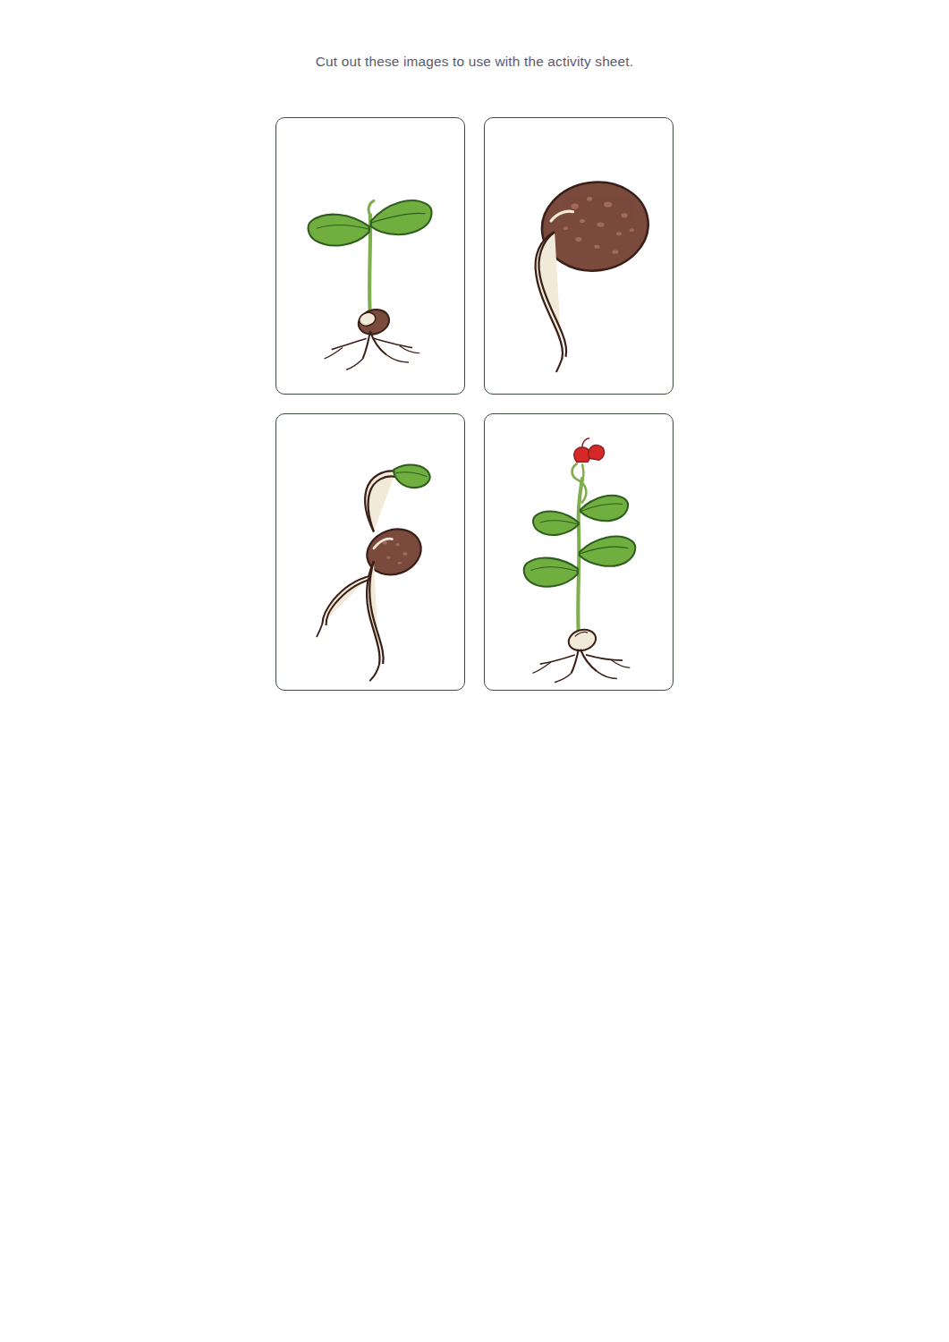Cut out these images to use with the activity sheet.
Young bean seedling A bean seedling with a pair of green heart-shaped leaves on a slender stem, the seed at the base and fine white roots spreading into the soil.
Bean seed with emerging root A large speckled reddish-brown bean seed with a single pale root curving downwards from its side.
Germinating bean with shoot and roots A speckled bean seed with a curved pale shoot carrying a small green leaf above, and pale roots growing downwards.
Mature bean plant with flowers A taller bean plant with several green leaves, a twining stem and small red flowers at the top, with the seed and roots at the base.